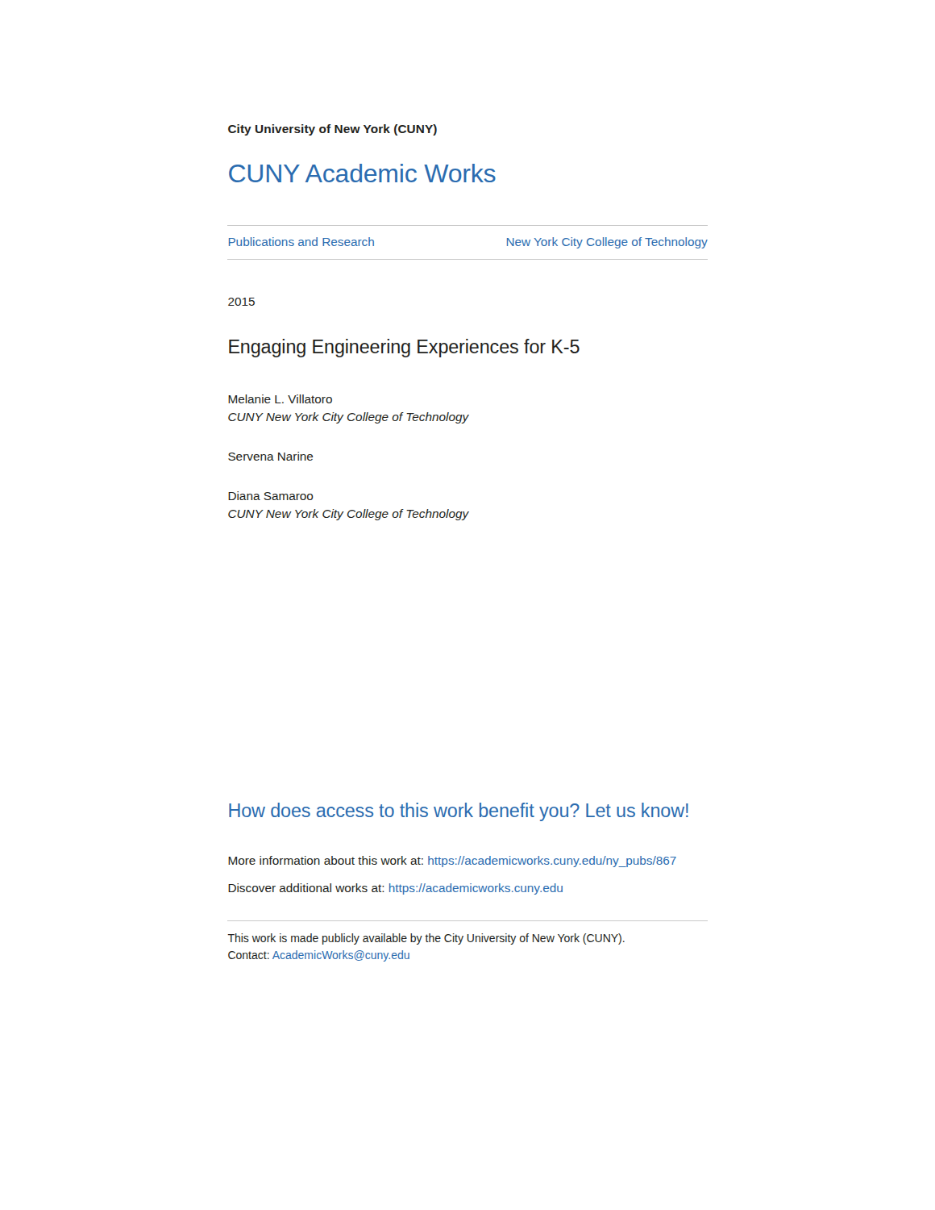City University of New York (CUNY)
CUNY Academic Works
Publications and Research New York City College of Technology
2015
Engaging Engineering Experiences for K-5
Melanie L. Villatoro
CUNY New York City College of Technology
Servena Narine
Diana Samaroo
CUNY New York City College of Technology
How does access to this work benefit you? Let us know!
More information about this work at: https://academicworks.cuny.edu/ny_pubs/867
Discover additional works at: https://academicworks.cuny.edu
This work is made publicly available by the City University of New York (CUNY).
Contact: AcademicWorks@cuny.edu